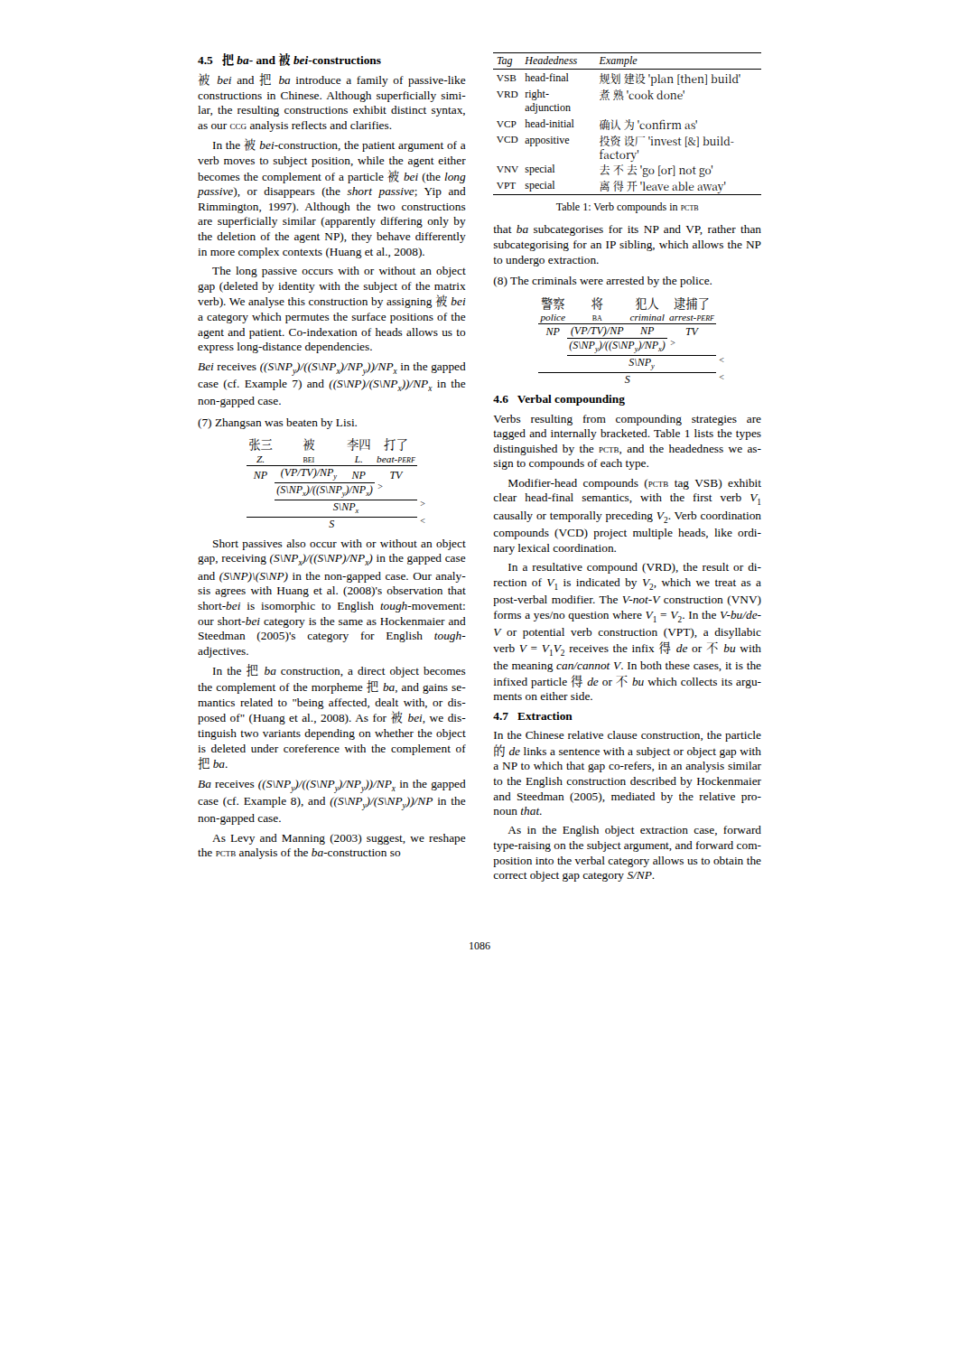4.5 把 ba- and 被 bei-constructions
被 bei and 把 ba introduce a family of passive-like constructions in Chinese. Although superficially similar, the resulting constructions exhibit distinct syntax, as our ccg analysis reflects and clarifies.
In the 被 bei-construction, the patient argument of a verb moves to subject position, while the agent either becomes the complement of a particle 被 bei (the long passive), or disappears (the short passive; Yip and Rimmington, 1997). Although the two constructions are superficially similar (apparently differing only by the deletion of the agent NP), they behave differently in more complex contexts (Huang et al., 2008).
The long passive occurs with or without an object gap (deleted by identity with the subject of the matrix verb). We analyse this construction by assigning 被 bei a category which permutes the surface positions of the agent and patient. Co-indexation of heads allows us to express long-distance dependencies.
Bei receives ((S\NPy)/((S\NPx)/NPy))/NPx in the gapped case (cf. Example 7) and ((S\NP)/(S\NPx))/NPx in the non-gapped case.
(7) Zhangsan was beaten by Lisi.
| 张三 | 被 | 李四 | 打了 |
| Z. | bei | L. | beat- perf |
| NP | (VP/TV)/NP y | NP | TV |
| | > | |
| | (S\NP x )/((S\NP y )/NP x ) | |
| | > |
| | S\NP x |
| < |
| S |
Short passives also occur with or without an object gap, receiving (S\NPx)/((S\NP)/NPx) in the gapped case and (S\NP)\(S\NP) in the non-gapped case. Our analysis agrees with Huang et al. (2008)'s observation that short-bei is isomorphic to English tough-movement: our short-bei category is the same as Hockenmaier and Steedman (2005)'s category for English tough-adjectives.
In the 把 ba construction, a direct object becomes the complement of the morpheme 把 ba, and gains semantics related to "being affected, dealt with, or disposed of" (Huang et al., 2008). As for 被 bei, we distinguish two variants depending on whether the object is deleted under coreference with the complement of 把 ba.
Ba receives ((S\NPy)/((S\NPy)/NPy))/NPx in the gapped case (cf. Example 8), and ((S\NPy)/(S\NPy))/NP in the non-gapped case.
As Levy and Manning (2003) suggest, we reshape the pctb analysis of the ba-construction so
| Tag | Headedness | Example |
| --- | --- | --- |
| VSB | head-final | 规划 建设 'plan [then] build' |
| VRD | right-adjunction | 煮 熟 'cook done' |
| VCP | head-initial | 确认 为 'confirm as' |
| VCD | appositive | 投资 设厂 'invest [&] build-factory' |
| VNV | special | 去 不 去 'go [or] not go' |
| VPT | special | 离 得 开 'leave able away' |
Table 1: Verb compounds in pctb
that ba subcategorises for its NP and VP, rather than subcategorising for an IP sibling, which allows the NP to undergo extraction.
(8) The criminals were arrested by the police.
| 警察 | 将 | 犯人 | 逮捕了 |
| police | ba | criminal | arrest- perf |
| NP | (VP/TV)/NP | NP | TV |
| | > | |
| | (S\NP y )/((S\NP y )/NP x ) | |
| | < |
| | S\NP y |
| < |
| S |
4.6 Verbal compounding
Verbs resulting from compounding strategies are tagged and internally bracketed. Table 1 lists the types distinguished by the pctb, and the headedness we assign to compounds of each type.
Modifier-head compounds (pctb tag VSB) exhibit clear head-final semantics, with the first verb V1 causally or temporally preceding V2. Verb coordination compounds (VCD) project multiple heads, like ordinary lexical coordination.
In a resultative compound (VRD), the result or direction of V1 is indicated by V2, which we treat as a post-verbal modifier. The V-not-V construction (VNV) forms a yes/no question where V1 = V2. In the V-bu/de-V or potential verb construction (VPT), a disyllabic verb V = V1V2 receives the infix 得 de or 不 bu with the meaning can/cannot V. In both these cases, it is the infixed particle 得 de or 不 bu which collects its arguments on either side.
4.7 Extraction
In the Chinese relative clause construction, the particle 的 de links a sentence with a subject or object gap with a NP to which that gap co-refers, in an analysis similar to the English construction described by Hockenmaier and Steedman (2005), mediated by the relative pronoun that.
As in the English object extraction case, forward type-raising on the subject argument, and forward composition into the verbal category allows us to obtain the correct object gap category S/NP.
1086